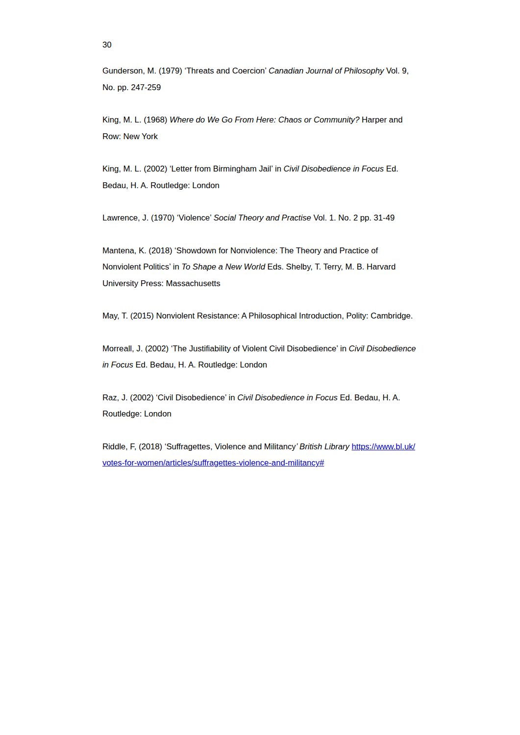30
Gunderson, M. (1979) ‘Threats and Coercion’ Canadian Journal of Philosophy Vol. 9, No. pp. 247-259
King, M. L. (1968) Where do We Go From Here: Chaos or Community? Harper and Row: New York
King, M. L. (2002) ‘Letter from Birmingham Jail’ in Civil Disobedience in Focus Ed. Bedau, H. A. Routledge: London
Lawrence, J. (1970) ‘Violence’ Social Theory and Practise Vol. 1. No. 2 pp. 31-49
Mantena, K. (2018) ‘Showdown for Nonviolence: The Theory and Practice of Nonviolent Politics’ in To Shape a New World Eds. Shelby, T. Terry, M. B. Harvard University Press: Massachusetts
May, T. (2015) Nonviolent Resistance: A Philosophical Introduction, Polity: Cambridge.
Morreall, J. (2002) ‘The Justifiability of Violent Civil Disobedience’ in Civil Disobedience in Focus Ed. Bedau, H. A. Routledge: London
Raz, J. (2002) ‘Civil Disobedience’ in Civil Disobedience in Focus Ed. Bedau, H. A. Routledge: London
Riddle, F, (2018) ‘Suffragettes, Violence and Militancy’ British Library https://www.bl.uk/votes-for-women/articles/suffragettes-violence-and-militancy#